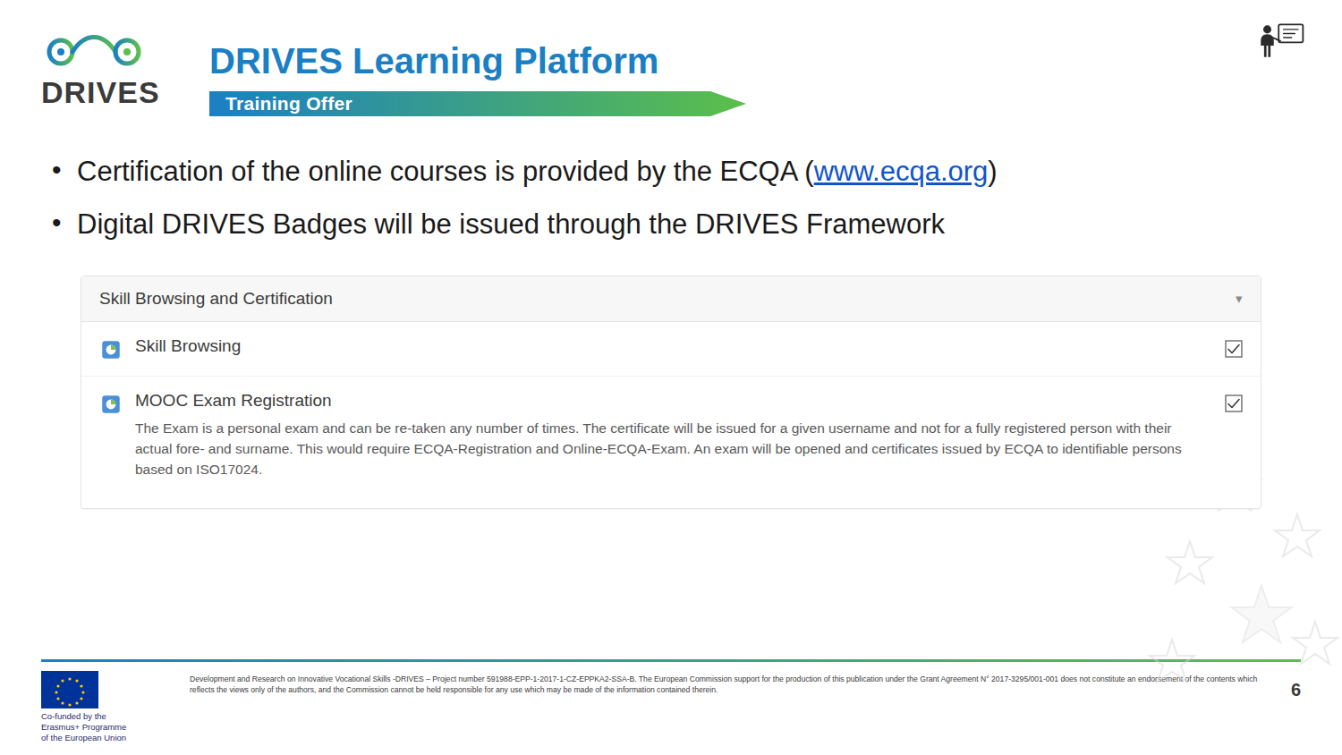DRIVES
DRIVES Learning Platform
Training Offer
Certification of the online courses is provided by the ECQA (www.ecqa.org)
Digital DRIVES Badges will be issued through the DRIVES Framework
Skill Browsing and Certification ▾
Skill Browsing
MOOC Exam Registration
The Exam is a personal exam and can be re-taken any number of times. The certificate will be issued for a given username and not for a fully registered person with their actual fore- and surname. This would require ECQA-Registration and Online-ECQA-Exam. An exam will be opened and certificates issued by ECQA to identifiable persons based on ISO17024.
Co-funded by the
Erasmus+ Programme
of the European Union
Development and Research on Innovative Vocational Skills -DRIVES – Project number 591988-EPP-1-2017-1-CZ-EPPKA2-SSA-B. The European Commission support for the production of this publication under the Grant Agreement N° 2017-3295/001-001 does not constitute an endorsement of the contents which reflects the views only of the authors, and the Commission cannot be held responsible for any use which may be made of the information contained therein.
6